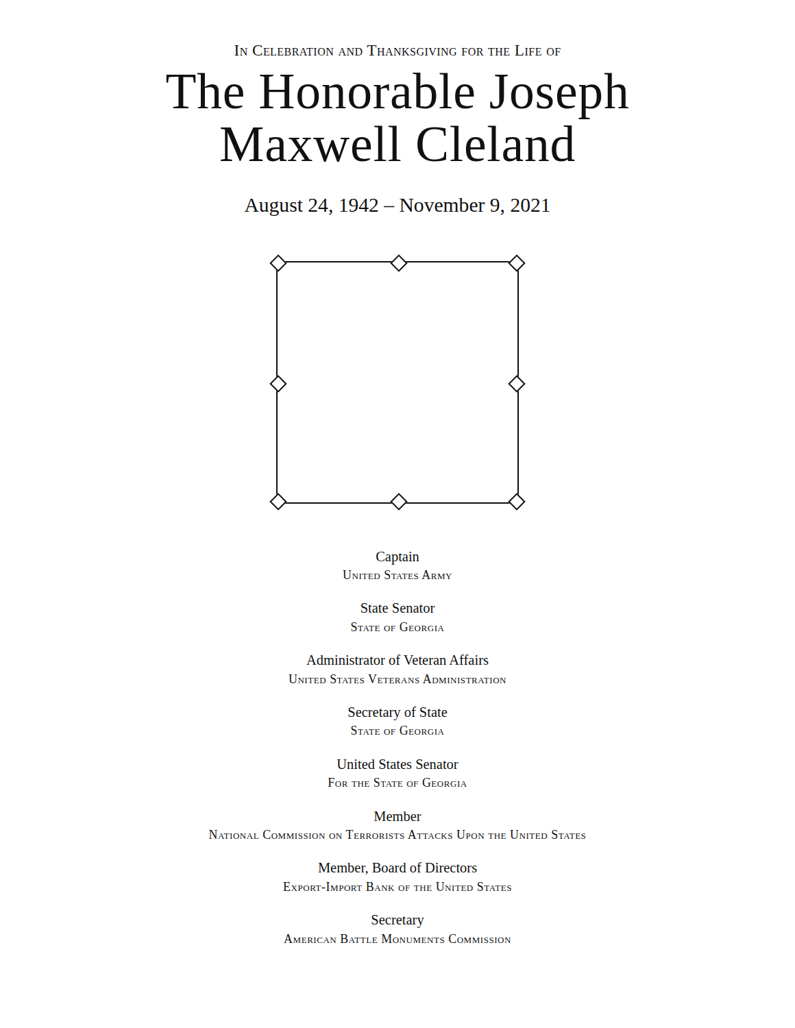In Celebration and Thanksgiving for the Life of
The Honorable Joseph Maxwell Cleland
August 24, 1942 – November 9, 2021
Captain United States Army
State Senator State of Georgia
Administrator of Veteran Affairs United States Veterans Administration
Secretary of State State of Georgia
United States Senator For the State of Georgia
Member National Commission on Terrorists Attacks Upon the United States
Member, Board of Directors Export-Import Bank of the United States
Secretary American Battle Monuments Commission